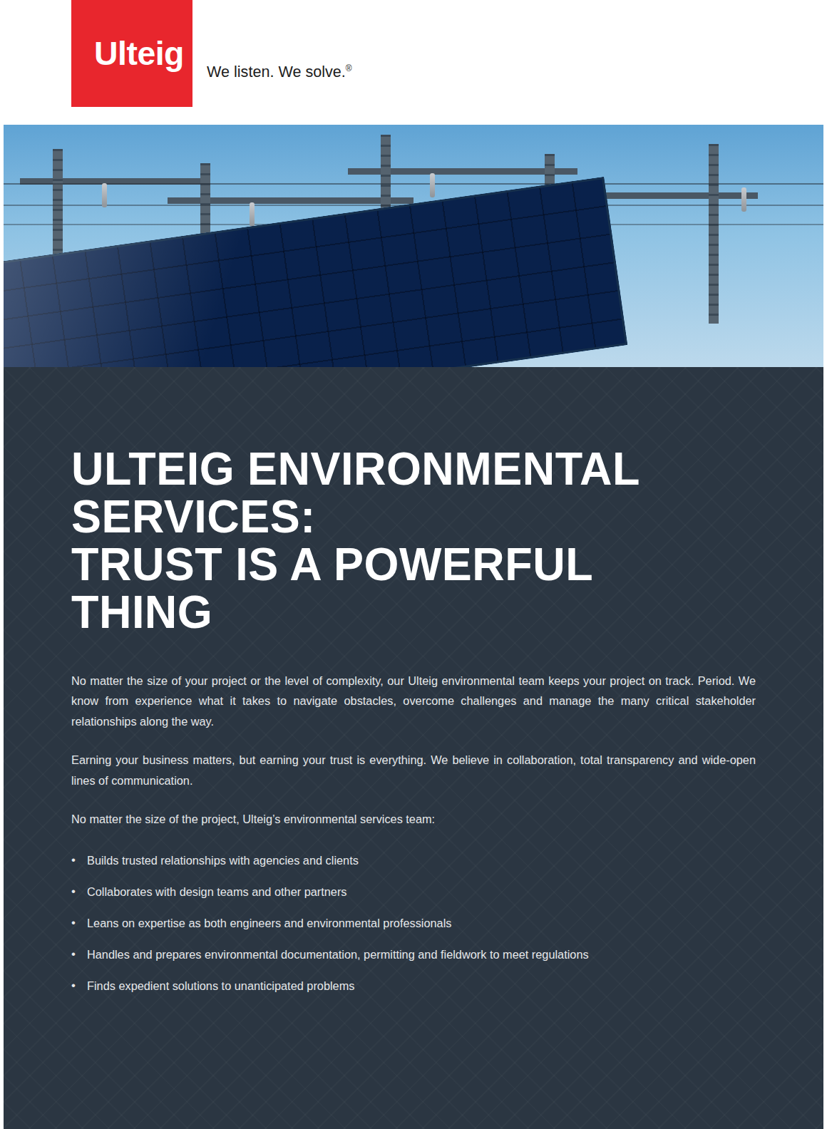Ulteig
We listen. We solve.®
Ulteig Environmental Services:
Trust Is A Powerful Thing
No matter the size of your project or the level of complexity, our Ulteig environmental team keeps your project on track. Period. We know from experience what it takes to navigate obstacles, overcome challenges and manage the many critical stakeholder relationships along the way.
Earning your business matters, but earning your trust is everything. We believe in collaboration, total transparency and wide-open lines of communication.
No matter the size of the project, Ulteig’s environmental services team:
Builds trusted relationships with agencies and clients
Collaborates with design teams and other partners
Leans on expertise as both engineers and environmental professionals
Handles and prepares environmental documentation, permitting and fieldwork to meet regulations
Finds expedient solutions to unanticipated problems